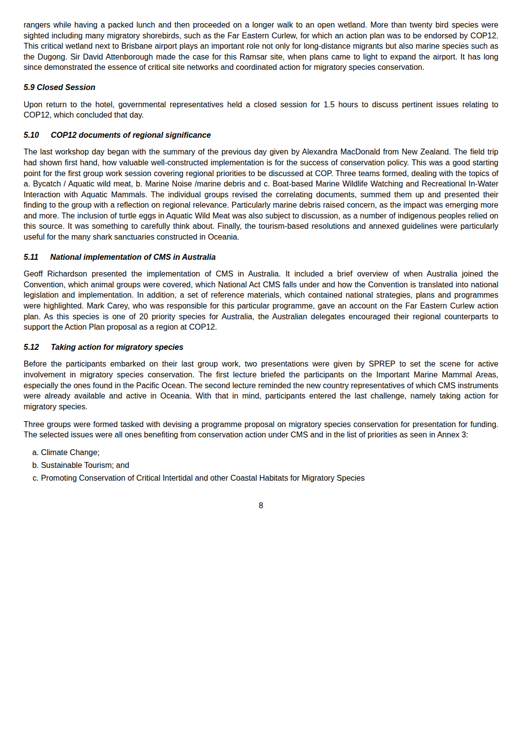rangers while having a packed lunch and then proceeded on a longer walk to an open wetland. More than twenty bird species were sighted including many migratory shorebirds, such as the Far Eastern Curlew, for which an action plan was to be endorsed by COP12. This critical wetland next to Brisbane airport plays an important role not only for long-distance migrants but also marine species such as the Dugong. Sir David Attenborough made the case for this Ramsar site, when plans came to light to expand the airport. It has long since demonstrated the essence of critical site networks and coordinated action for migratory species conservation.
5.9 Closed Session
Upon return to the hotel, governmental representatives held a closed session for 1.5 hours to discuss pertinent issues relating to COP12, which concluded that day.
5.10 COP12 documents of regional significance
The last workshop day began with the summary of the previous day given by Alexandra MacDonald from New Zealand. The field trip had shown first hand, how valuable well-constructed implementation is for the success of conservation policy. This was a good starting point for the first group work session covering regional priorities to be discussed at COP. Three teams formed, dealing with the topics of a. Bycatch / Aquatic wild meat, b. Marine Noise /marine debris and c. Boat-based Marine Wildlife Watching and Recreational In-Water Interaction with Aquatic Mammals. The individual groups revised the correlating documents, summed them up and presented their finding to the group with a reflection on regional relevance. Particularly marine debris raised concern, as the impact was emerging more and more. The inclusion of turtle eggs in Aquatic Wild Meat was also subject to discussion, as a number of indigenous peoples relied on this source. It was something to carefully think about. Finally, the tourism-based resolutions and annexed guidelines were particularly useful for the many shark sanctuaries constructed in Oceania.
5.11 National implementation of CMS in Australia
Geoff Richardson presented the implementation of CMS in Australia. It included a brief overview of when Australia joined the Convention, which animal groups were covered, which National Act CMS falls under and how the Convention is translated into national legislation and implementation. In addition, a set of reference materials, which contained national strategies, plans and programmes were highlighted. Mark Carey, who was responsible for this particular programme, gave an account on the Far Eastern Curlew action plan. As this species is one of 20 priority species for Australia, the Australian delegates encouraged their regional counterparts to support the Action Plan proposal as a region at COP12.
5.12 Taking action for migratory species
Before the participants embarked on their last group work, two presentations were given by SPREP to set the scene for active involvement in migratory species conservation. The first lecture briefed the participants on the Important Marine Mammal Areas, especially the ones found in the Pacific Ocean. The second lecture reminded the new country representatives of which CMS instruments were already available and active in Oceania. With that in mind, participants entered the last challenge, namely taking action for migratory species.
Three groups were formed tasked with devising a programme proposal on migratory species conservation for presentation for funding. The selected issues were all ones benefiting from conservation action under CMS and in the list of priorities as seen in Annex 3:
Climate Change;
Sustainable Tourism; and
Promoting Conservation of Critical Intertidal and other Coastal Habitats for Migratory Species
8